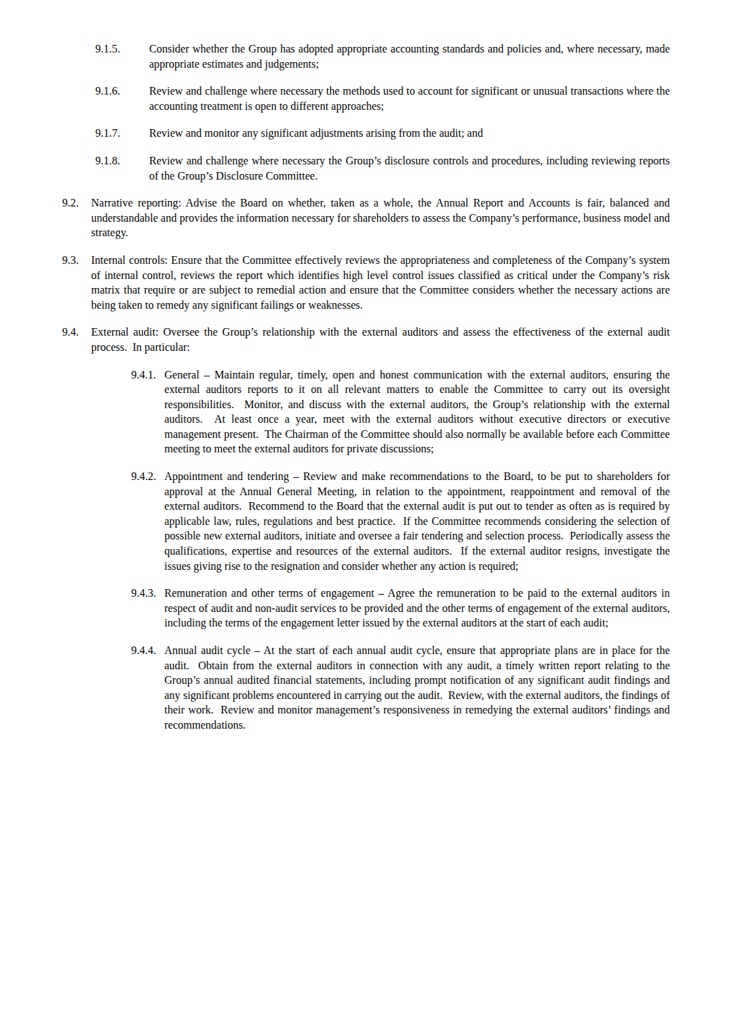9.1.5.
Consider whether the Group has adopted appropriate accounting standards and policies and, where necessary, made appropriate estimates and judgements;
9.1.6.
Review and challenge where necessary the methods used to account for significant or unusual transactions where the accounting treatment is open to different approaches;
9.1.7.
Review and monitor any significant adjustments arising from the audit; and
9.1.8.
Review and challenge where necessary the Group’s disclosure controls and procedures, including reviewing reports of the Group’s Disclosure Committee.
9.2.
Narrative reporting: Advise the Board on whether, taken as a whole, the Annual Report and Accounts is fair, balanced and understandable and provides the information necessary for shareholders to assess the Company’s performance, business model and strategy.
9.3.
Internal controls: Ensure that the Committee effectively reviews the appropriateness and completeness of the Company’s system of internal control, reviews the report which identifies high level control issues classified as critical under the Company’s risk matrix that require or are subject to remedial action and ensure that the Committee considers whether the necessary actions are being taken to remedy any significant failings or weaknesses.
9.4.
External audit: Oversee the Group’s relationship with the external auditors and assess the effectiveness of the external audit process. In particular:
9.4.1.
General – Maintain regular, timely, open and honest communication with the external auditors, ensuring the external auditors reports to it on all relevant matters to enable the Committee to carry out its oversight responsibilities. Monitor, and discuss with the external auditors, the Group’s relationship with the external auditors. At least once a year, meet with the external auditors without executive directors or executive management present. The Chairman of the Committee should also normally be available before each Committee meeting to meet the external auditors for private discussions;
9.4.2.
Appointment and tendering – Review and make recommendations to the Board, to be put to shareholders for approval at the Annual General Meeting, in relation to the appointment, reappointment and removal of the external auditors. Recommend to the Board that the external audit is put out to tender as often as is required by applicable law, rules, regulations and best practice. If the Committee recommends considering the selection of possible new external auditors, initiate and oversee a fair tendering and selection process. Periodically assess the qualifications, expertise and resources of the external auditors. If the external auditor resigns, investigate the issues giving rise to the resignation and consider whether any action is required;
9.4.3.
Remuneration and other terms of engagement – Agree the remuneration to be paid to the external auditors in respect of audit and non-audit services to be provided and the other terms of engagement of the external auditors, including the terms of the engagement letter issued by the external auditors at the start of each audit;
9.4.4.
Annual audit cycle – At the start of each annual audit cycle, ensure that appropriate plans are in place for the audit. Obtain from the external auditors in connection with any audit, a timely written report relating to the Group’s annual audited financial statements, including prompt notification of any significant audit findings and any significant problems encountered in carrying out the audit. Review, with the external auditors, the findings of their work. Review and monitor management’s responsiveness in remedying the external auditors’ findings and recommendations.